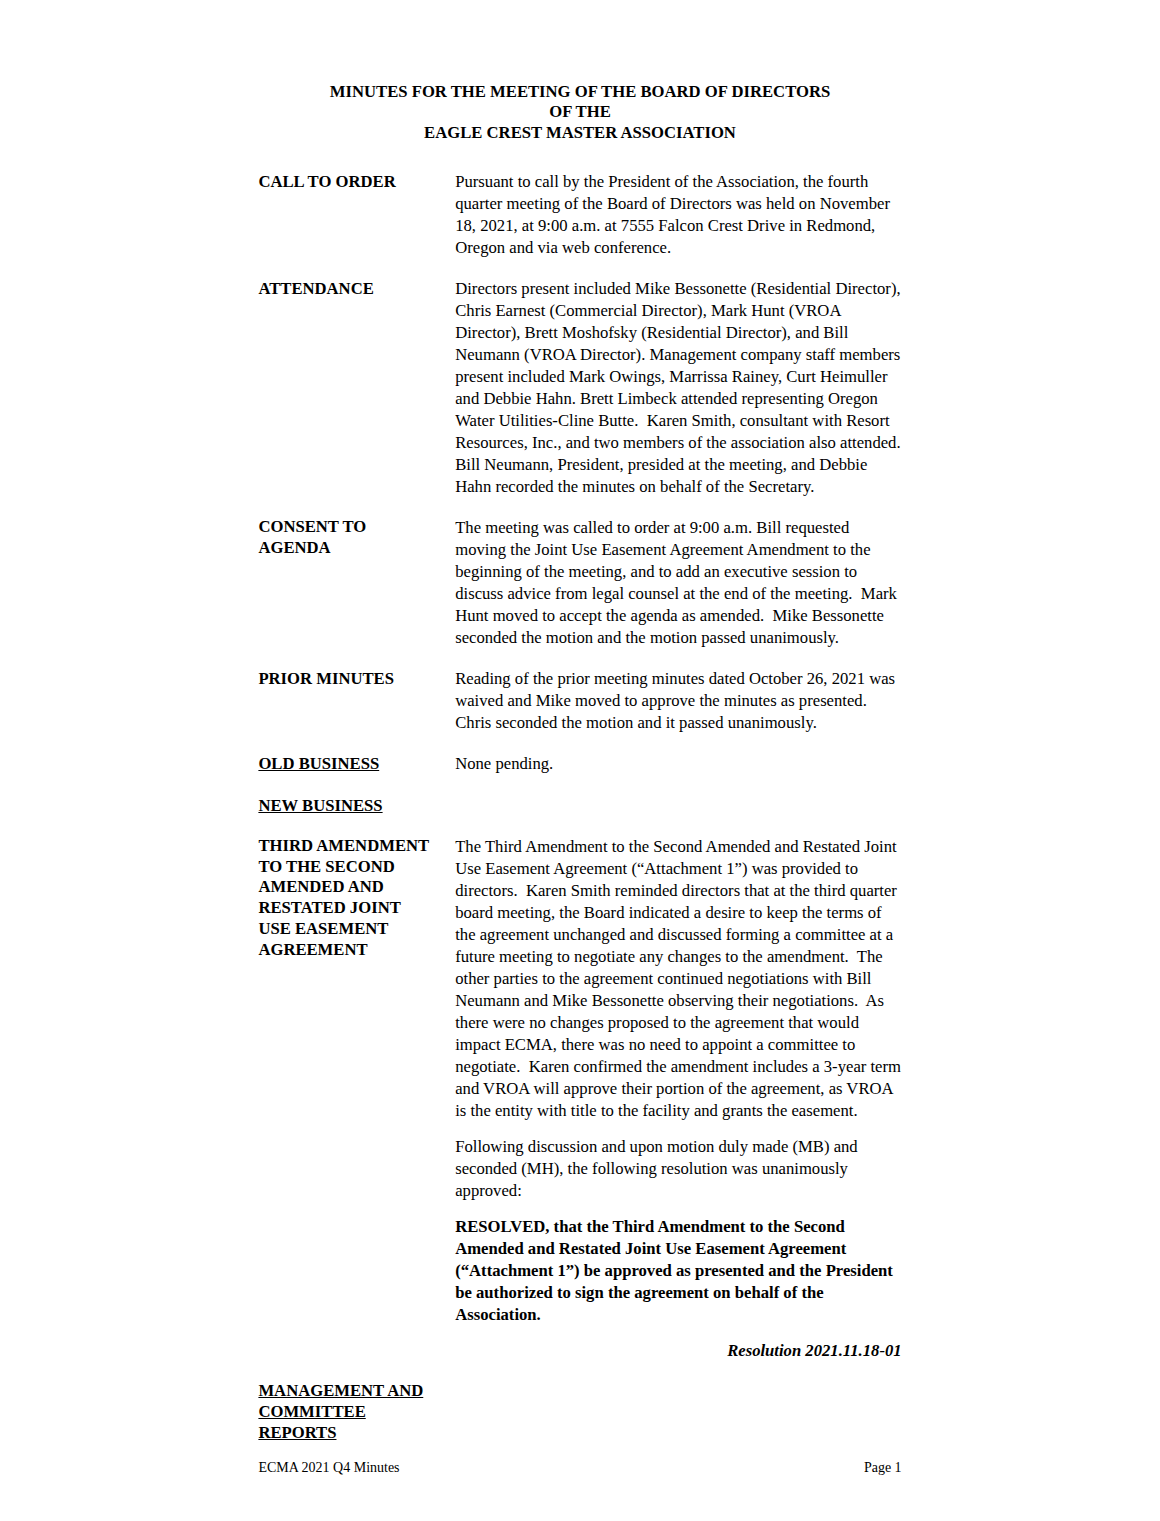MINUTES FOR THE MEETING OF THE BOARD OF DIRECTORS
OF THE
EAGLE CREST MASTER ASSOCIATION
| CALL TO ORDER | Pursuant to call by the President of the Association, the fourth quarter meeting of the Board of Directors was held on November 18, 2021, at 9:00 a.m. at 7555 Falcon Crest Drive in Redmond, Oregon and via web conference. |
| ATTENDANCE | Directors present included Mike Bessonette (Residential Director), Chris Earnest (Commercial Director), Mark Hunt (VROA Director), Brett Moshofsky (Residential Director), and Bill Neumann (VROA Director). Management company staff members present included Mark Owings, Marrissa Rainey, Curt Heimuller and Debbie Hahn. Brett Limbeck attended representing Oregon Water Utilities-Cline Butte. Karen Smith, consultant with Resort Resources, Inc., and two members of the association also attended. Bill Neumann, President, presided at the meeting, and Debbie Hahn recorded the minutes on behalf of the Secretary. |
| CONSENT TO AGENDA | The meeting was called to order at 9:00 a.m. Bill requested moving the Joint Use Easement Agreement Amendment to the beginning of the meeting, and to add an executive session to discuss advice from legal counsel at the end of the meeting. Mark Hunt moved to accept the agenda as amended. Mike Bessonette seconded the motion and the motion passed unanimously. |
| PRIOR MINUTES | Reading of the prior meeting minutes dated October 26, 2021 was waived and Mike moved to approve the minutes as presented. Chris seconded the motion and it passed unanimously. |
| OLD BUSINESS | None pending. |
| NEW BUSINESS | |
| THIRD AMENDMENT TO THE SECOND AMENDED AND RESTATED JOINT USE EASEMENT AGREEMENT | The Third Amendment to the Second Amended and Restated Joint Use Easement Agreement (“Attachment 1”) was provided to directors. Karen Smith reminded directors that at the third quarter board meeting, the Board indicated a desire to keep the terms of the agreement unchanged and discussed forming a committee at a future meeting to negotiate any changes to the amendment. The other parties to the agreement continued negotiations with Bill Neumann and Mike Bessonette observing their negotiations. As there were no changes proposed to the agreement that would impact ECMA, there was no need to appoint a committee to negotiate. Karen confirmed the amendment includes a 3-year term and VROA will approve their portion of the agreement, as VROA is the entity with title to the facility and grants the easement. Following discussion and upon motion duly made (MB) and seconded (MH), the following resolution was unanimously approved: RESOLVED, that the Third Amendment to the Second Amended and Restated Joint Use Easement Agreement (“Attachment 1”) be approved as presented and the President be authorized to sign the agreement on behalf of the Association. Resolution 2021.11.18-01 |
| MANAGEMENT AND COMMITTEE REPORTS | |
ECMA 2021 Q4 Minutes Page 1